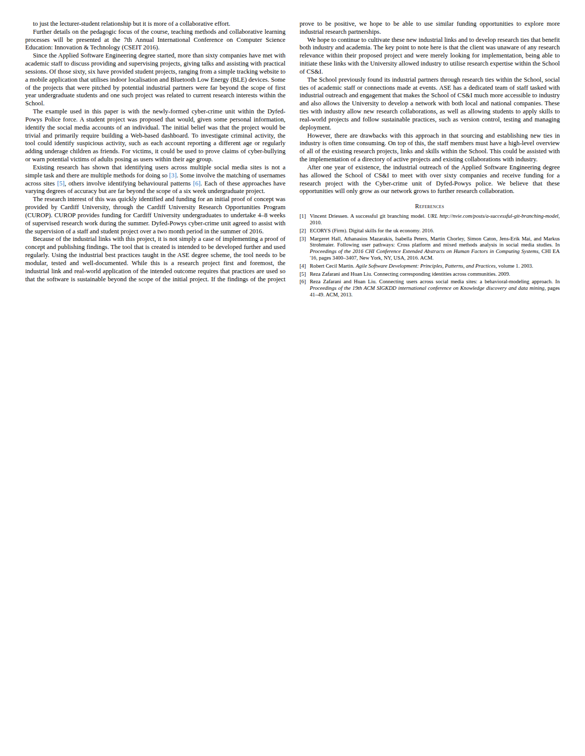to just the lecturer-student relationship but it is more of a collaborative effort.
Further details on the pedagogic focus of the course, teaching methods and collaborative learning processes will be presented at the 7th Annual International Conference on Computer Science Education: Innovation & Technology (CSEIT 2016).
Since the Applied Software Engineering degree started, more than sixty companies have met with academic staff to discuss providing and supervising projects, giving talks and assisting with practical sessions. Of those sixty, six have provided student projects, ranging from a simple tracking website to a mobile application that utilises indoor localisation and Bluetooth Low Energy (BLE) devices. Some of the projects that were pitched by potential industrial partners were far beyond the scope of first year undergraduate students and one such project was related to current research interests within the School.
The example used in this paper is with the newly-formed cyber-crime unit within the Dyfed-Powys Police force. A student project was proposed that would, given some personal information, identify the social media accounts of an individual. The initial belief was that the project would be trivial and primarily require building a Web-based dashboard. To investigate criminal activity, the tool could identify suspicious activity, such as each account reporting a different age or regularly adding underage children as friends. For victims, it could be used to prove claims of cyber-bullying or warn potential victims of adults posing as users within their age group.
Existing research has shown that identifying users across multiple social media sites is not a simple task and there are multiple methods for doing so [3]. Some involve the matching of usernames across sites [5], others involve identifying behavioural patterns [6]. Each of these approaches have varying degrees of accuracy but are far beyond the scope of a six week undergraduate project.
The research interest of this was quickly identified and funding for an initial proof of concept was provided by Cardiff University, through the Cardiff University Research Opportunities Program (CUROP). CUROP provides funding for Cardiff University undergraduates to undertake 4–8 weeks of supervised research work during the summer. Dyfed-Powys cyber-crime unit agreed to assist with the supervision of a staff and student project over a two month period in the summer of 2016.
Because of the industrial links with this project, it is not simply a case of implementing a proof of concept and publishing findings. The tool that is created is intended to be developed further and used regularly. Using the industrial best practices taught in the ASE degree scheme, the tool needs to be modular, tested and well-documented. While this is a research project first and foremost, the industrial link and real-world application of the intended outcome requires that practices are used so that the software is sustainable beyond the scope of the initial project. If the findings of the project prove to be positive, we hope to be able to use similar funding opportunities to explore more industrial research partnerships.
We hope to continue to cultivate these new industrial links and to develop research ties that benefit both industry and academia. The key point to note here is that the client was unaware of any research relevance within their proposed project and were merely looking for implementation, being able to initiate these links with the University allowed industry to utilise research expertise within the School of CS&I.
The School previously found its industrial partners through research ties within the School, social ties of academic staff or connections made at events. ASE has a dedicated team of staff tasked with industrial outreach and engagement that makes the School of CS&I much more accessible to industry and also allows the University to develop a network with both local and national companies. These ties with industry allow new research collaborations, as well as allowing students to apply skills to real-world projects and follow sustainable practices, such as version control, testing and managing deployment.
However, there are drawbacks with this approach in that sourcing and establishing new ties in industry is often time consuming. On top of this, the staff members must have a high-level overview of all of the existing research projects, links and skills within the School. This could be assisted with the implementation of a directory of active projects and existing collaborations with industry.
After one year of existence, the industrial outreach of the Applied Software Engineering degree has allowed the School of CS&I to meet with over sixty companies and receive funding for a research project with the Cyber-crime unit of Dyfed-Powys police. We believe that these opportunities will only grow as our network grows to further research collaboration.
References
Vincent Driessen. A successful git branching model. URL http://nvie.com/posts/a-successful-git-branching-model, 2010.
ECORYS (Firm). Digital skills for the uk economy. 2016.
Margeret Hall, Athanasios Mazarakis, Isabella Peters, Martin Chorley, Simon Caton, Jens-Erik Mai, and Markus Strohmaier. Following user pathways: Cross platform and mixed methods analysis in social media studies. In Proceedings of the 2016 CHI Conference Extended Abstracts on Human Factors in Computing Systems, CHI EA '16, pages 3400–3407, New York, NY, USA, 2016. ACM.
Robert Cecil Martin. Agile Software Development: Principles, Patterns, and Practices, volume 1. 2003.
Reza Zafarani and Huan Liu. Connecting corresponding identities across communities. 2009.
Reza Zafarani and Huan Liu. Connecting users across social media sites: a behavioral-modeling approach. In Proceedings of the 19th ACM SIGKDD international conference on Knowledge discovery and data mining, pages 41–49. ACM, 2013.